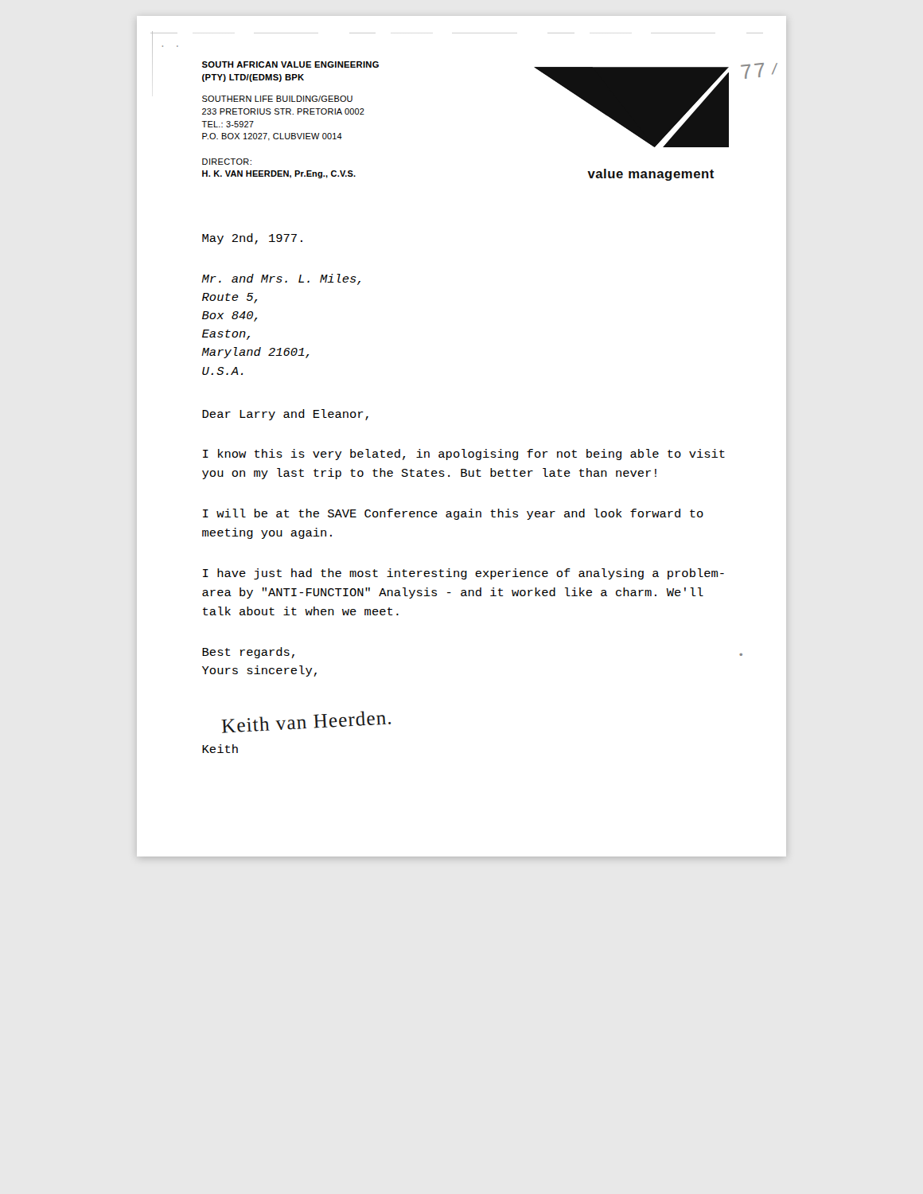. .
SOUTH AFRICAN VALUE ENGINEERING
(PTY) LTD/(EDMS) BPK
SOUTHERN LIFE BUILDING/GEBOU
233 PRETORIUS STR. PRETORIA 0002
TEL.: 3-5927
P.O. BOX 12027, CLUBVIEW 0014
DIRECTOR:
H. K. VAN HEERDEN, Pr.Eng., C.V.S.
77/
value management
May 2nd, 1977.
Mr. and Mrs. L. Miles,
Route 5,
Box 840,
Easton,
Maryland 21601,
U.S.A.
Dear Larry and Eleanor,
I know this is very belated, in apologising for not being able to visit you on my last trip to the States. But better late than never!
I will be at the SAVE Conference again this year and look forward to meeting you again.
I have just had the most interesting experience of analysing a problem-area by "ANTI-FUNCTION" Analysis - and it worked like a charm. We'll talk about it when we meet.
Best regards,
Yours sincerely,
Keith van Heerden.
Keith
•